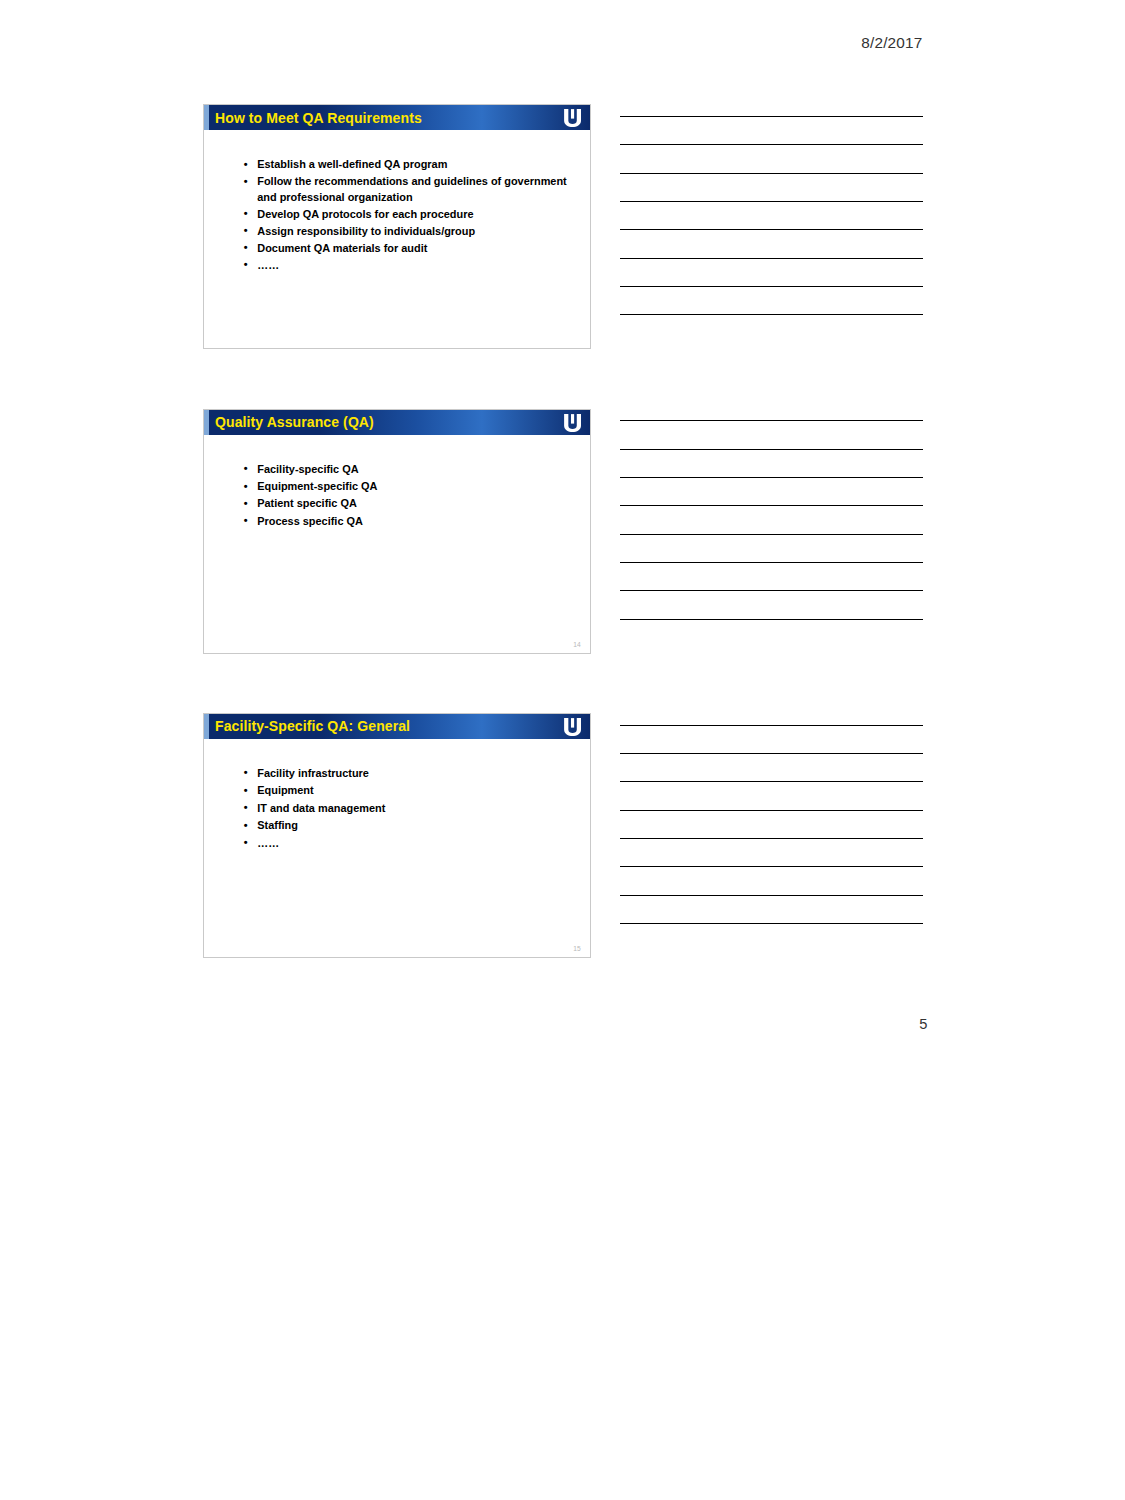8/2/2017
How to Meet QA Requirements
Establish a well-defined QA program
Follow the recommendations and guidelines of government and professional organization
Develop QA protocols for each procedure
Assign responsibility to individuals/group
Document QA materials for audit
……
Quality Assurance (QA)
Facility-specific QA
Equipment-specific QA
Patient specific QA
Process specific QA
14
Facility-Specific QA: General
Facility infrastructure
Equipment
IT and data management
Staffing
……
15
5